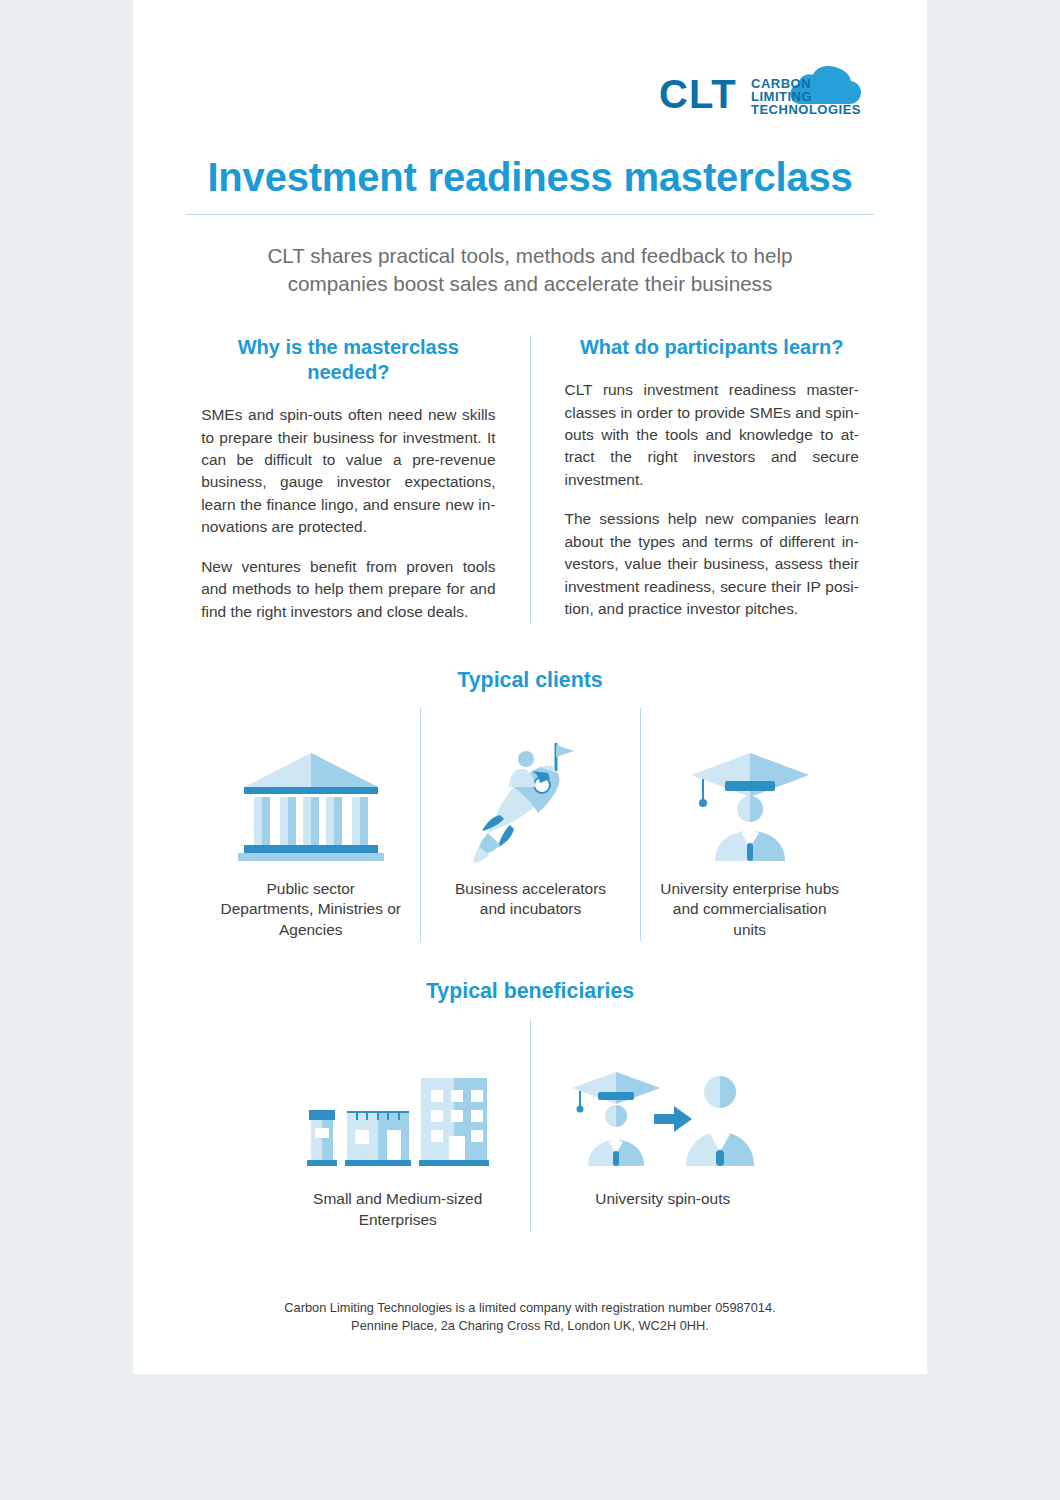CLT CARBON LIMITING TECHNOLOGIES
Investment readiness masterclass
CLT shares practical tools, methods and feedback to help companies boost sales and accelerate their business
Why is the masterclass needed?
SMEs and spin-outs often need new skills to prepare their business for investment. It can be difficult to value a pre-revenue business, gauge investor expectations, learn the finance lingo, and ensure new innovations are protected.
New ventures benefit from proven tools and methods to help them prepare for and find the right investors and close deals.
What do participants learn?
CLT runs investment readiness master-classes in order to provide SMEs and spin-outs with the tools and knowledge to attract the right investors and secure investment.
The sessions help new companies learn about the types and terms of different investors, value their business, assess their investment readiness, secure their IP position, and practice investor pitches.
Typical clients
Public sector Departments, Ministries or Agencies
Business accelerators and incubators
University enterprise hubs and commercialisation units
Typical beneficiaries
Small and Medium-sized Enterprises
University spin-outs
Carbon Limiting Technologies is a limited company with registration number 05987014.
Pennine Place, 2a Charing Cross Rd, London UK, WC2H 0HH.